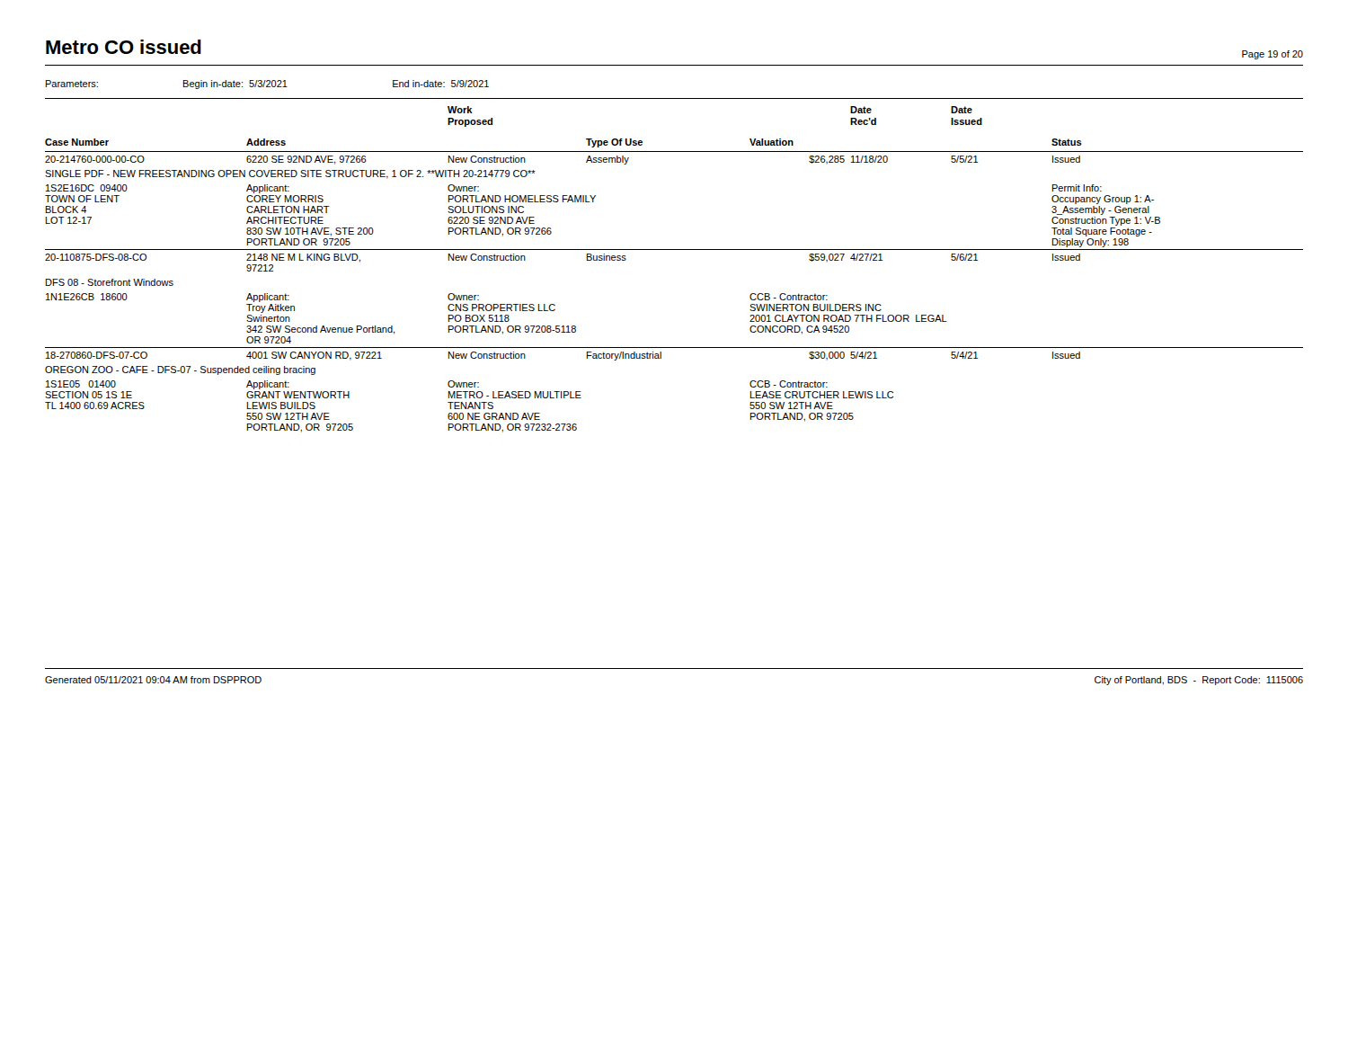Metro CO issued
Page 19 of 20
Parameters: Begin in-date: 5/3/2021 End in-date: 5/9/2021
| | | Work Proposed | | | Date Rec'd | Date Issued | |
| --- | --- | --- | --- | --- | --- | --- | --- |
| Case Number | Address | | Type Of Use | Valuation | | | Status |
| 20-214760-000-00-CO | 6220 SE 92ND AVE, 97266 | New Construction | Assembly | $26,285 | 11/18/20 | 5/5/21 | Issued |
| SINGLE PDF - NEW FREESTANDING OPEN COVERED SITE STRUCTURE, 1 OF 2. **WITH 20-214779 CO** |
| 1S2E16DC 09400 TOWN OF LENT BLOCK 4 LOT 12-17 | Applicant: COREY MORRIS CARLETON HART ARCHITECTURE 830 SW 10TH AVE, STE 200 PORTLAND OR 97205 | Owner: PORTLAND HOMELESS FAMILY SOLUTIONS INC 6220 SE 92ND AVE PORTLAND, OR 97266 | | Permit Info: Occupancy Group 1: A- 3_Assembly - General Construction Type 1: V-B Total Square Footage - Display Only: 198 |
| 20-110875-DFS-08-CO | 2148 NE M L KING BLVD, 97212 | New Construction | Business | $59,027 | 4/27/21 | 5/6/21 | Issued |
| DFS 08 - Storefront Windows |
| 1N1E26CB 18600 | Applicant: Troy Aitken Swinerton 342 SW Second Avenue Portland, OR 97204 | Owner: CNS PROPERTIES LLC PO BOX 5118 PORTLAND, OR 97208-5118 | CCB - Contractor: SWINERTON BUILDERS INC 2001 CLAYTON ROAD 7TH FLOOR LEGAL CONCORD, CA 94520 |
| 18-270860-DFS-07-CO | 4001 SW CANYON RD, 97221 | New Construction | Factory/Industrial | $30,000 | 5/4/21 | 5/4/21 | Issued |
| OREGON ZOO - CAFE - DFS-07 - Suspended ceiling bracing |
| 1S1E05 01400 SECTION 05 1S 1E TL 1400 60.69 ACRES | Applicant: GRANT WENTWORTH LEWIS BUILDS 550 SW 12TH AVE PORTLAND, OR 97205 | Owner: METRO - LEASED MULTIPLE TENANTS 600 NE GRAND AVE PORTLAND, OR 97232-2736 | CCB - Contractor: LEASE CRUTCHER LEWIS LLC 550 SW 12TH AVE PORTLAND, OR 97205 |
Generated 05/11/2021 09:04 AM from DSPPROD
City of Portland, BDS - Report Code: 1115006